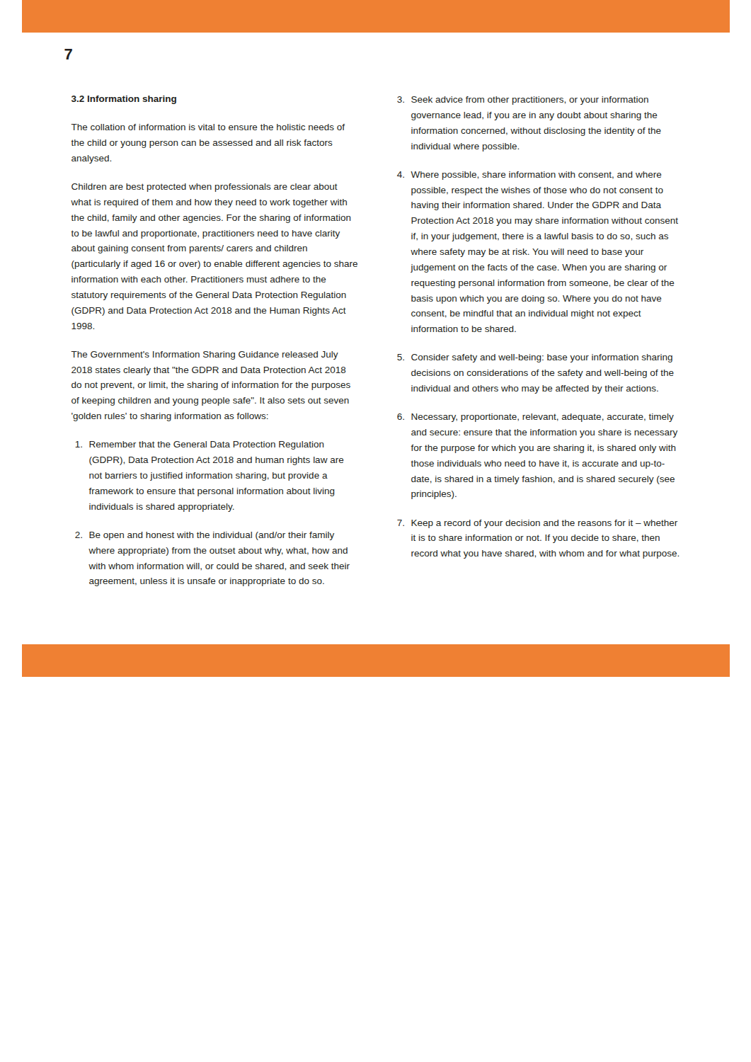7
3.2 Information sharing
The collation of information is vital to ensure the holistic needs of the child or young person can be assessed and all risk factors analysed.
Children are best protected when professionals are clear about what is required of them and how they need to work together with the child, family and other agencies. For the sharing of information to be lawful and proportionate, practitioners need to have clarity about gaining consent from parents/ carers and children (particularly if aged 16 or over) to enable different agencies to share information with each other. Practitioners must adhere to the statutory requirements of the General Data Protection Regulation (GDPR) and Data Protection Act 2018 and the Human Rights Act 1998.
The Government's Information Sharing Guidance released July 2018 states clearly that "the GDPR and Data Protection Act 2018 do not prevent, or limit, the sharing of information for the purposes of keeping children and young people safe". It also sets out seven 'golden rules' to sharing information as follows:
Remember that the General Data Protection Regulation (GDPR), Data Protection Act 2018 and human rights law are not barriers to justified information sharing, but provide a framework to ensure that personal information about living individuals is shared appropriately.
Be open and honest with the individual (and/or their family where appropriate) from the outset about why, what, how and with whom information will, or could be shared, and seek their agreement, unless it is unsafe or inappropriate to do so.
Seek advice from other practitioners, or your information governance lead, if you are in any doubt about sharing the information concerned, without disclosing the identity of the individual where possible.
Where possible, share information with consent, and where possible, respect the wishes of those who do not consent to having their information shared. Under the GDPR and Data Protection Act 2018 you may share information without consent if, in your judgement, there is a lawful basis to do so, such as where safety may be at risk. You will need to base your judgement on the facts of the case. When you are sharing or requesting personal information from someone, be clear of the basis upon which you are doing so. Where you do not have consent, be mindful that an individual might not expect information to be shared.
Consider safety and well-being: base your information sharing decisions on considerations of the safety and well-being of the individual and others who may be affected by their actions.
Necessary, proportionate, relevant, adequate, accurate, timely and secure: ensure that the information you share is necessary for the purpose for which you are sharing it, is shared only with those individuals who need to have it, is accurate and up-to-date, is shared in a timely fashion, and is shared securely (see principles).
Keep a record of your decision and the reasons for it – whether it is to share information or not. If you decide to share, then record what you have shared, with whom and for what purpose.